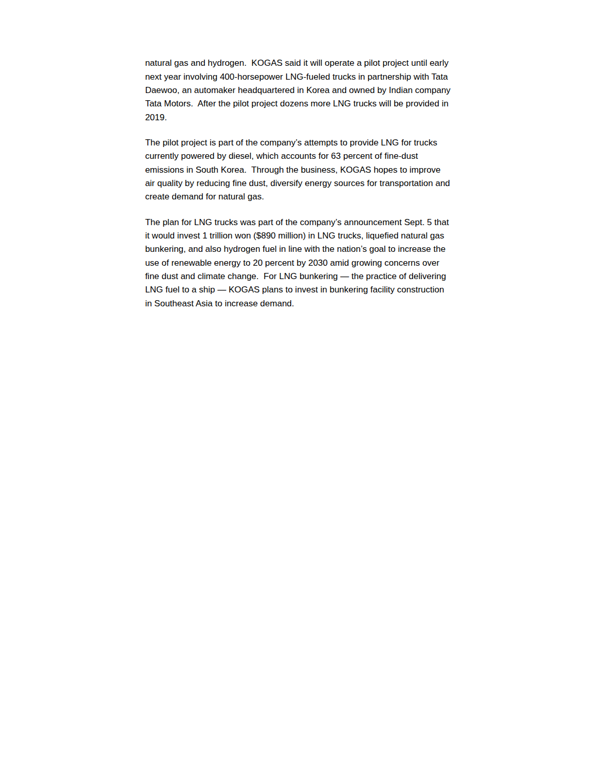natural gas and hydrogen. KOGAS said it will operate a pilot project until early next year involving 400-horsepower LNG-fueled trucks in partnership with Tata Daewoo, an automaker headquartered in Korea and owned by Indian company Tata Motors. After the pilot project dozens more LNG trucks will be provided in 2019.
The pilot project is part of the company’s attempts to provide LNG for trucks currently powered by diesel, which accounts for 63 percent of fine-dust emissions in South Korea. Through the business, KOGAS hopes to improve air quality by reducing fine dust, diversify energy sources for transportation and create demand for natural gas.
The plan for LNG trucks was part of the company’s announcement Sept. 5 that it would invest 1 trillion won ($890 million) in LNG trucks, liquefied natural gas bunkering, and also hydrogen fuel in line with the nation’s goal to increase the use of renewable energy to 20 percent by 2030 amid growing concerns over fine dust and climate change. For LNG bunkering — the practice of delivering LNG fuel to a ship — KOGAS plans to invest in bunkering facility construction in Southeast Asia to increase demand.